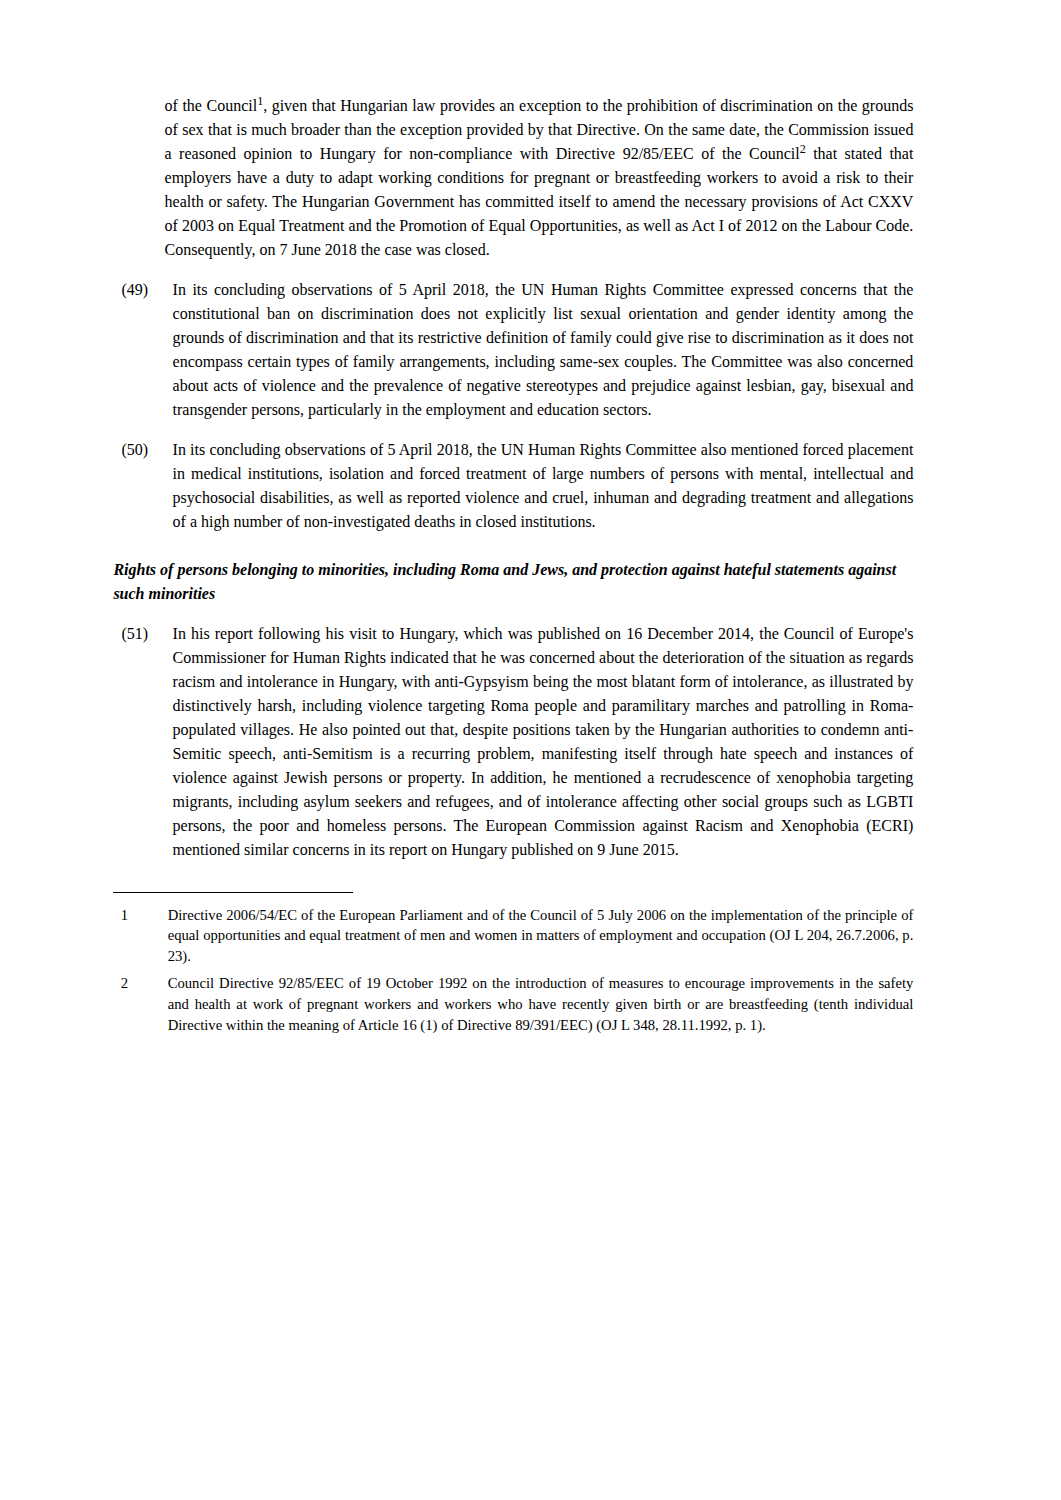of the Council1, given that Hungarian law provides an exception to the prohibition of discrimination on the grounds of sex that is much broader than the exception provided by that Directive. On the same date, the Commission issued a reasoned opinion to Hungary for non-compliance with Directive 92/85/EEC of the Council2 that stated that employers have a duty to adapt working conditions for pregnant or breastfeeding workers to avoid a risk to their health or safety. The Hungarian Government has committed itself to amend the necessary provisions of Act CXXV of 2003 on Equal Treatment and the Promotion of Equal Opportunities, as well as Act I of 2012 on the Labour Code. Consequently, on 7 June 2018 the case was closed.
(49)
In its concluding observations of 5 April 2018, the UN Human Rights Committee expressed concerns that the constitutional ban on discrimination does not explicitly list sexual orientation and gender identity among the grounds of discrimination and that its restrictive definition of family could give rise to discrimination as it does not encompass certain types of family arrangements, including same-sex couples. The Committee was also concerned about acts of violence and the prevalence of negative stereotypes and prejudice against lesbian, gay, bisexual and transgender persons, particularly in the employment and education sectors.
(50)
In its concluding observations of 5 April 2018, the UN Human Rights Committee also mentioned forced placement in medical institutions, isolation and forced treatment of large numbers of persons with mental, intellectual and psychosocial disabilities, as well as reported violence and cruel, inhuman and degrading treatment and allegations of a high number of non-investigated deaths in closed institutions.
Rights of persons belonging to minorities, including Roma and Jews, and protection against hateful statements against such minorities
(51)
In his report following his visit to Hungary, which was published on 16 December 2014, the Council of Europe's Commissioner for Human Rights indicated that he was concerned about the deterioration of the situation as regards racism and intolerance in Hungary, with anti-Gypsyism being the most blatant form of intolerance, as illustrated by distinctively harsh, including violence targeting Roma people and paramilitary marches and patrolling in Roma-populated villages. He also pointed out that, despite positions taken by the Hungarian authorities to condemn anti-Semitic speech, anti-Semitism is a recurring problem, manifesting itself through hate speech and instances of violence against Jewish persons or property. In addition, he mentioned a recrudescence of xenophobia targeting migrants, including asylum seekers and refugees, and of intolerance affecting other social groups such as LGBTI persons, the poor and homeless persons. The European Commission against Racism and Xenophobia (ECRI) mentioned similar concerns in its report on Hungary published on 9 June 2015.
1
Directive 2006/54/EC of the European Parliament and of the Council of 5 July 2006 on the implementation of the principle of equal opportunities and equal treatment of men and women in matters of employment and occupation (OJ L 204, 26.7.2006, p. 23).
2
Council Directive 92/85/EEC of 19 October 1992 on the introduction of measures to encourage improvements in the safety and health at work of pregnant workers and workers who have recently given birth or are breastfeeding (tenth individual Directive within the meaning of Article 16 (1) of Directive 89/391/EEC) (OJ L 348, 28.11.1992, p. 1).